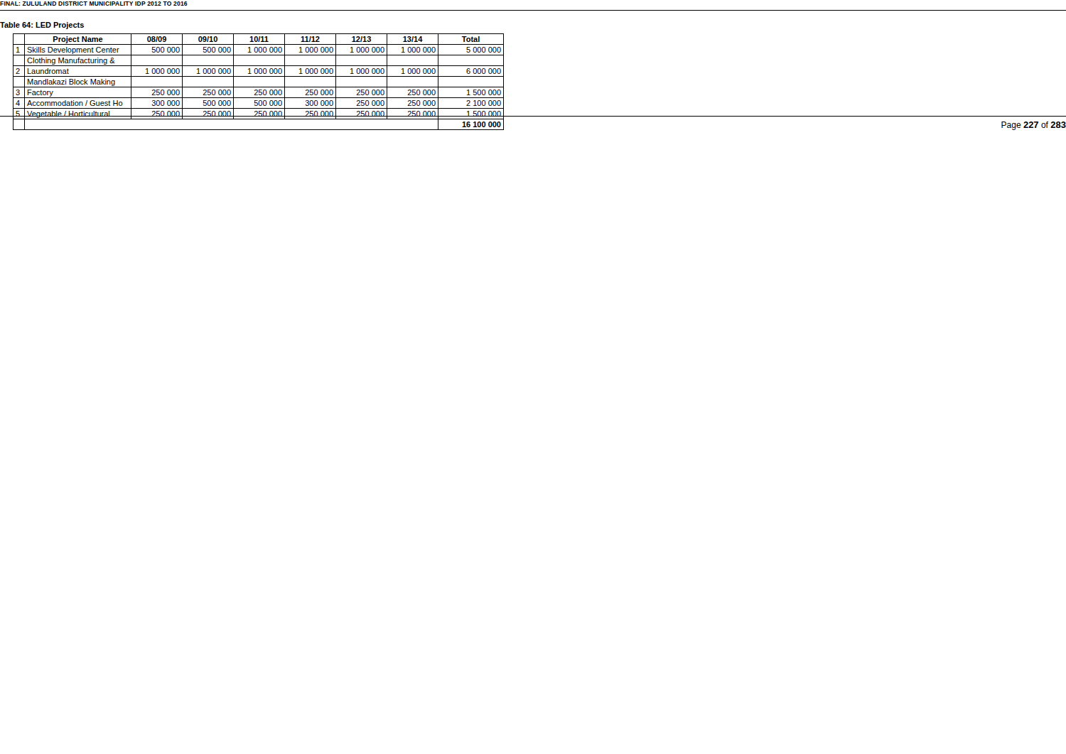FINAL: ZULULAND DISTRICT MUNICIPALITY IDP 2012 TO 2016
Table 64: LED Projects
| | Project Name | 08/09 | 09/10 | 10/11 | 11/12 | 12/13 | 13/14 | Total |
| --- | --- | --- | --- | --- | --- | --- | --- | --- |
| 1 | Skills Development Center | 500 000 | 500 000 | 1 000 000 | 1 000 000 | 1 000 000 | 1 000 000 | 5 000 000 |
| | Clothing Manufacturing & | | | | | | | |
| 2 | Laundromat | 1 000 000 | 1 000 000 | 1 000 000 | 1 000 000 | 1 000 000 | 1 000 000 | 6 000 000 |
| | Mandlakazi Block Making | | | | | | | |
| 3 | Factory | 250 000 | 250 000 | 250 000 | 250 000 | 250 000 | 250 000 | 1 500 000 |
| 4 | Accommodation / Guest Ho | 300 000 | 500 000 | 500 000 | 300 000 | 250 000 | 250 000 | 2 100 000 |
| 5 | Vegetable / Horticultural | 250 000 | 250 000 | 250 000 | 250 000 | 250 000 | 250 000 | 1 500 000 |
| | | 16 100 000 |
Page 227 of 283